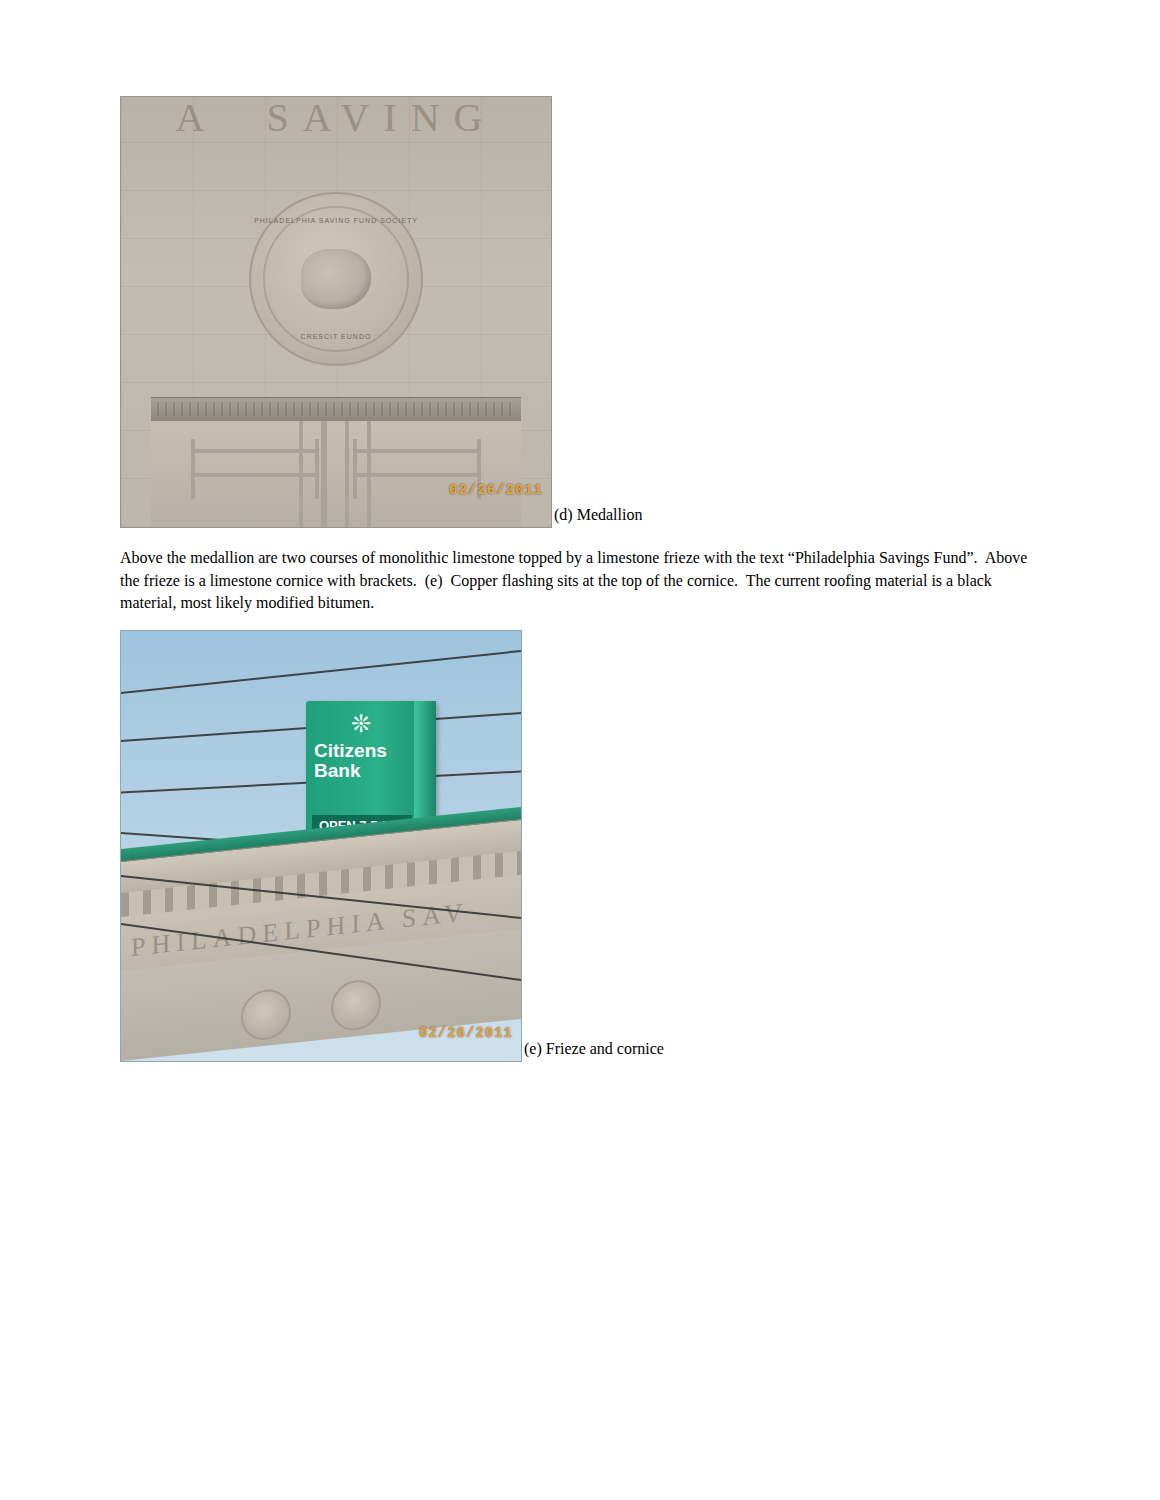A SAVING
PHILADELPHIA SAVING FUND SOCIETY
CRESCIT EUNDO
02/26/2011
(d) Medallion
Above the medallion are two courses of monolithic limestone topped by a limestone frieze with the text “Philadelphia Savings Fund”. Above the frieze is a limestone cornice with brackets. (e) Copper flashing sits at the top of the cornice. The current roofing material is a black material, most likely modified bitumen.
❊
Citizens
Bank
OPEN 7 DAYS
PHILADELPHIA SAV
02/26/2011
(e) Frieze and cornice